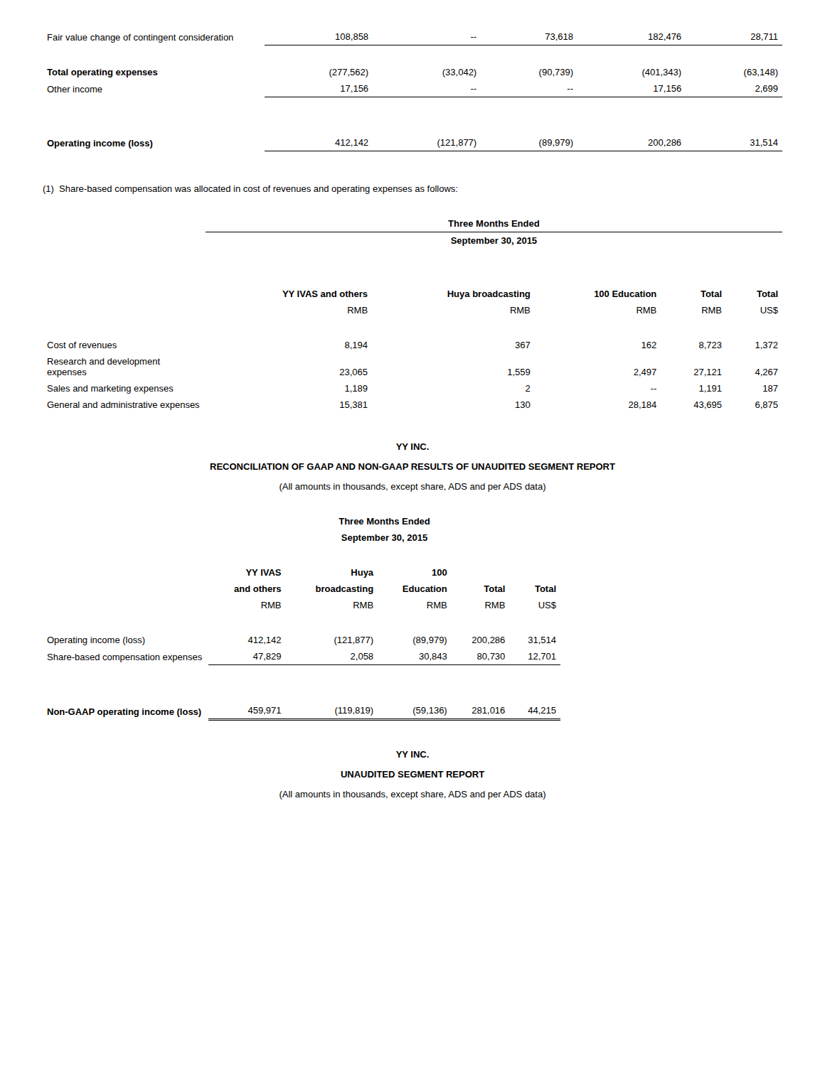| Fair value change of contingent consideration | 108,858 | -- | 73,618 | 182,476 | 28,711 |
| Total operating expenses | (277,562) | (33,042) | (90,739) | (401,343) | (63,148) |
| Other income | 17,156 | -- | -- | 17,156 | 2,699 |
| Operating income (loss) | 412,142 | (121,877) | (89,979) | 200,286 | 31,514 |
(1) Share-based compensation was allocated in cost of revenues and operating expenses as follows:
| | Three Months Ended |
| | September 30, 2015 |
| | YY IVAS and others | Huya broadcasting | 100 Education | Total | Total |
| | RMB | RMB | RMB | RMB | US$ |
| Cost of revenues | 8,194 | 367 | 162 | 8,723 | 1,372 |
| Research and development expenses | 23,065 | 1,559 | 2,497 | 27,121 | 4,267 |
| Sales and marketing expenses | 1,189 | 2 | -- | 1,191 | 187 |
| General and administrative expenses | 15,381 | 130 | 28,184 | 43,695 | 6,875 |
YY INC.
RECONCILIATION OF GAAP AND NON-GAAP RESULTS OF UNAUDITED SEGMENT REPORT
(All amounts in thousands, except share, ADS and per ADS data)
| | Three Months Ended |
| | September 30, 2015 |
| | YY IVAS | Huya | 100 | | |
| | and others | broadcasting | Education | Total | Total |
| | RMB | RMB | RMB | RMB | US$ |
| Operating income (loss) | 412,142 | (121,877) | (89,979) | 200,286 | 31,514 |
| Share-based compensation expenses | 47,829 | 2,058 | 30,843 | 80,730 | 12,701 |
| Non-GAAP operating income (loss) | 459,971 | (119,819) | (59,136) | 281,016 | 44,215 |
YY INC.
UNAUDITED SEGMENT REPORT
(All amounts in thousands, except share, ADS and per ADS data)